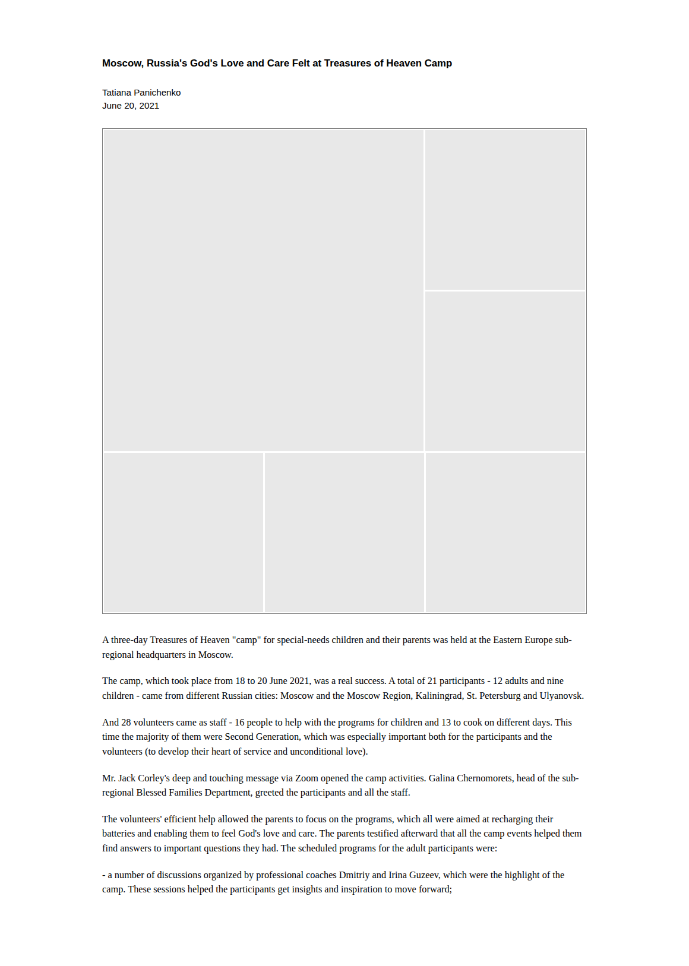Moscow, Russia's God's Love and Care Felt at Treasures of Heaven Camp
Tatiana Panichenko
June 20, 2021
A three-day Treasures of Heaven "camp" for special-needs children and their parents was held at the Eastern Europe sub-regional headquarters in Moscow.
The camp, which took place from 18 to 20 June 2021, was a real success. A total of 21 participants - 12 adults and nine children - came from different Russian cities: Moscow and the Moscow Region, Kaliningrad, St. Petersburg and Ulyanovsk.
And 28 volunteers came as staff - 16 people to help with the programs for children and 13 to cook on different days. This time the majority of them were Second Generation, which was especially important both for the participants and the volunteers (to develop their heart of service and unconditional love).
Mr. Jack Corley's deep and touching message via Zoom opened the camp activities. Galina Chernomorets, head of the sub-regional Blessed Families Department, greeted the participants and all the staff.
The volunteers' efficient help allowed the parents to focus on the programs, which all were aimed at recharging their batteries and enabling them to feel God's love and care. The parents testified afterward that all the camp events helped them find answers to important questions they had. The scheduled programs for the adult participants were:
- a number of discussions organized by professional coaches Dmitriy and Irina Guzeev, which were the highlight of the camp. These sessions helped the participants get insights and inspiration to move forward;